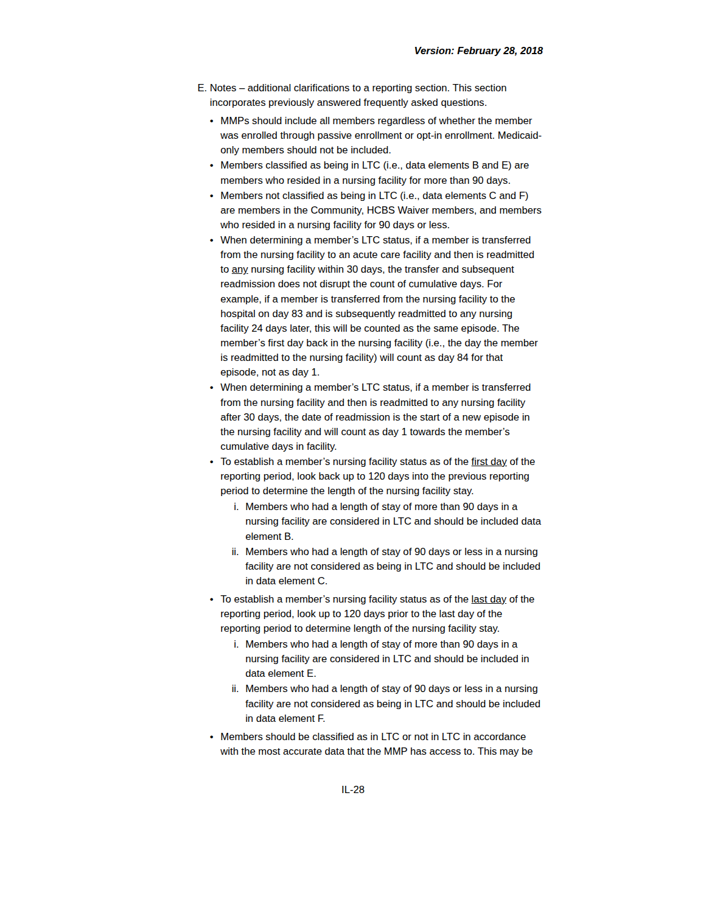Version: February 28, 2018
Notes – additional clarifications to a reporting section. This section incorporates previously answered frequently asked questions.
MMPs should include all members regardless of whether the member was enrolled through passive enrollment or opt-in enrollment. Medicaid-only members should not be included.
Members classified as being in LTC (i.e., data elements B and E) are members who resided in a nursing facility for more than 90 days.
Members not classified as being in LTC (i.e., data elements C and F) are members in the Community, HCBS Waiver members, and members who resided in a nursing facility for 90 days or less.
When determining a member’s LTC status, if a member is transferred from the nursing facility to an acute care facility and then is readmitted to any nursing facility within 30 days, the transfer and subsequent readmission does not disrupt the count of cumulative days. For example, if a member is transferred from the nursing facility to the hospital on day 83 and is subsequently readmitted to any nursing facility 24 days later, this will be counted as the same episode. The member’s first day back in the nursing facility (i.e., the day the member is readmitted to the nursing facility) will count as day 84 for that episode, not as day 1.
When determining a member’s LTC status, if a member is transferred from the nursing facility and then is readmitted to any nursing facility after 30 days, the date of readmission is the start of a new episode in the nursing facility and will count as day 1 towards the member’s cumulative days in facility.
To establish a member’s nursing facility status as of the first day of the reporting period, look back up to 120 days into the previous reporting period to determine the length of the nursing facility stay.
Members who had a length of stay of more than 90 days in a nursing facility are considered in LTC and should be included data element B.
Members who had a length of stay of 90 days or less in a nursing facility are not considered as being in LTC and should be included in data element C.
To establish a member’s nursing facility status as of the last day of the reporting period, look up to 120 days prior to the last day of the reporting period to determine length of the nursing facility stay.
Members who had a length of stay of more than 90 days in a nursing facility are considered in LTC and should be included in data element E.
Members who had a length of stay of 90 days or less in a nursing facility are not considered as being in LTC and should be included in data element F.
Members should be classified as in LTC or not in LTC in accordance with the most accurate data that the MMP has access to. This may be
IL-28